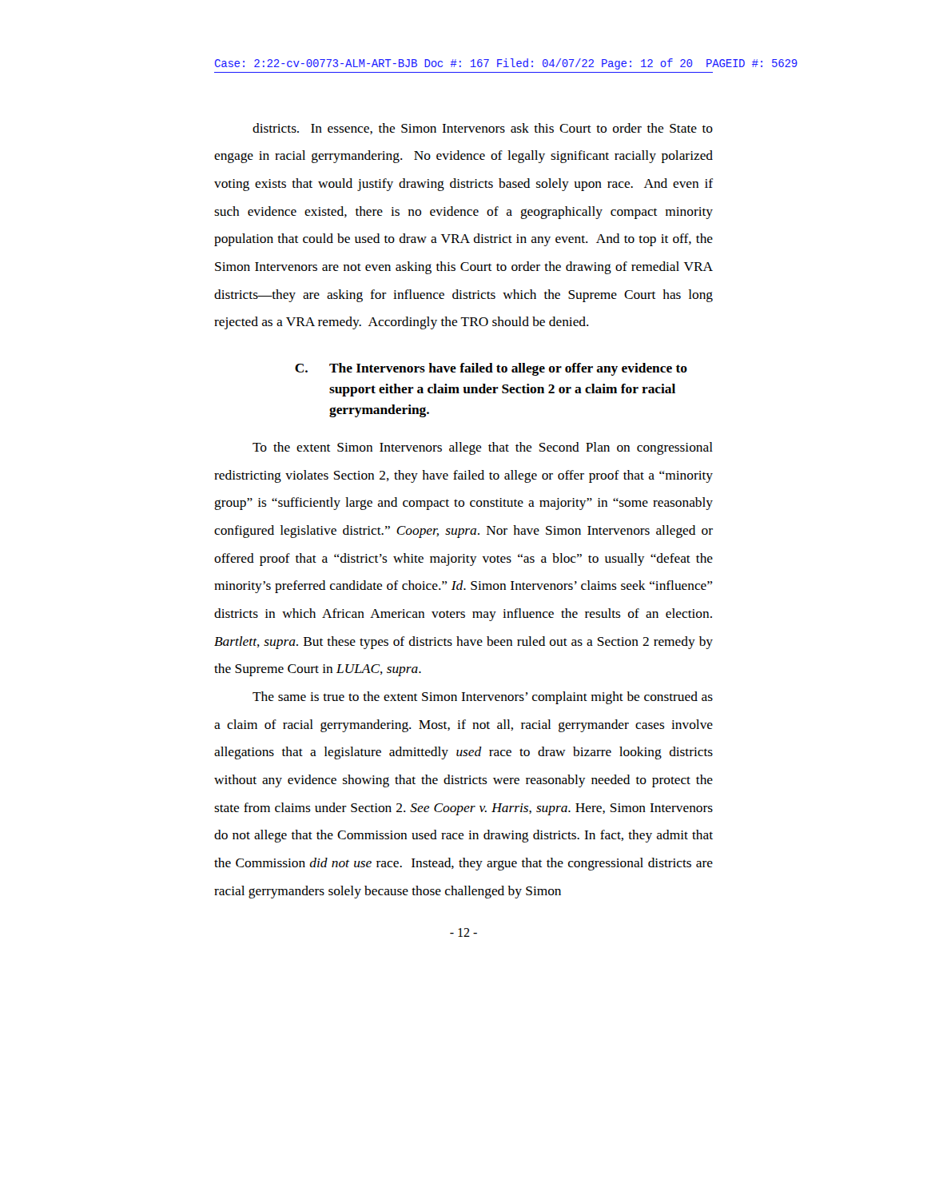Case: 2:22-cv-00773-ALM-ART-BJB Doc #: 167 Filed: 04/07/22 Page: 12 of 20 PAGEID #: 5629
districts. In essence, the Simon Intervenors ask this Court to order the State to engage in racial gerrymandering. No evidence of legally significant racially polarized voting exists that would justify drawing districts based solely upon race. And even if such evidence existed, there is no evidence of a geographically compact minority population that could be used to draw a VRA district in any event. And to top it off, the Simon Intervenors are not even asking this Court to order the drawing of remedial VRA districts—they are asking for influence districts which the Supreme Court has long rejected as a VRA remedy. Accordingly the TRO should be denied.
C.
The Intervenors have failed to allege or offer any evidence to support either a claim under Section 2 or a claim for racial gerrymandering.
To the extent Simon Intervenors allege that the Second Plan on congressional redistricting violates Section 2, they have failed to allege or offer proof that a “minority group” is “sufficiently large and compact to constitute a majority” in “some reasonably configured legislative district.” Cooper, supra. Nor have Simon Intervenors alleged or offered proof that a “district’s white majority votes “as a bloc” to usually “defeat the minority’s preferred candidate of choice.” Id. Simon Intervenors’ claims seek “influence” districts in which African American voters may influence the results of an election. Bartlett, supra. But these types of districts have been ruled out as a Section 2 remedy by the Supreme Court in LULAC, supra.
The same is true to the extent Simon Intervenors’ complaint might be construed as a claim of racial gerrymandering. Most, if not all, racial gerrymander cases involve allegations that a legislature admittedly used race to draw bizarre looking districts without any evidence showing that the districts were reasonably needed to protect the state from claims under Section 2. See Cooper v. Harris, supra. Here, Simon Intervenors do not allege that the Commission used race in drawing districts. In fact, they admit that the Commission did not use race. Instead, they argue that the congressional districts are racial gerrymanders solely because those challenged by Simon
- 12 -